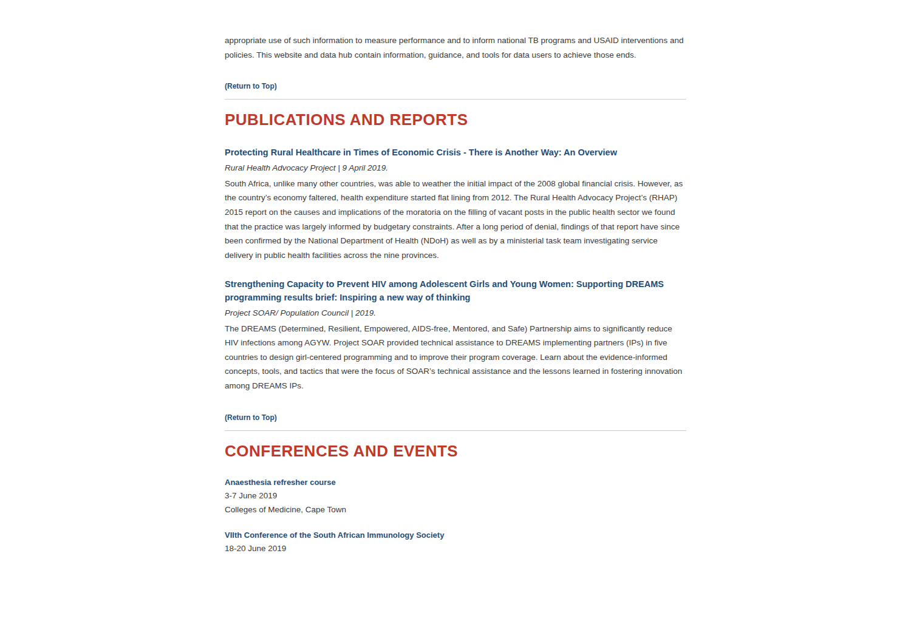appropriate use of such information to measure performance and to inform national TB programs and USAID interventions and policies. This website and data hub contain information, guidance, and tools for data users to achieve those ends.
(Return to Top)
PUBLICATIONS AND REPORTS
Protecting Rural Healthcare in Times of Economic Crisis - There is Another Way: An Overview
Rural Health Advocacy Project | 9 April 2019.
South Africa, unlike many other countries, was able to weather the initial impact of the 2008 global financial crisis. However, as the country’s economy faltered, health expenditure started flat lining from 2012. The Rural Health Advocacy Project’s (RHAP) 2015 report on the causes and implications of the moratoria on the filling of vacant posts in the public health sector we found that the practice was largely informed by budgetary constraints. After a long period of denial, findings of that report have since been confirmed by the National Department of Health (NDoH) as well as by a ministerial task team investigating service delivery in public health facilities across the nine provinces.
Strengthening Capacity to Prevent HIV among Adolescent Girls and Young Women: Supporting DREAMS programming results brief: Inspiring a new way of thinking
Project SOAR/ Population Council | 2019.
The DREAMS (Determined, Resilient, Empowered, AIDS-free, Mentored, and Safe) Partnership aims to significantly reduce HIV infections among AGYW. Project SOAR provided technical assistance to DREAMS implementing partners (IPs) in five countries to design girl-centered programming and to improve their program coverage. Learn about the evidence-informed concepts, tools, and tactics that were the focus of SOAR’s technical assistance and the lessons learned in fostering innovation among DREAMS IPs.
(Return to Top)
CONFERENCES AND EVENTS
Anaesthesia refresher course
3-7 June 2019
Colleges of Medicine, Cape Town
VIIth Conference of the South African Immunology Society
18-20 June 2019